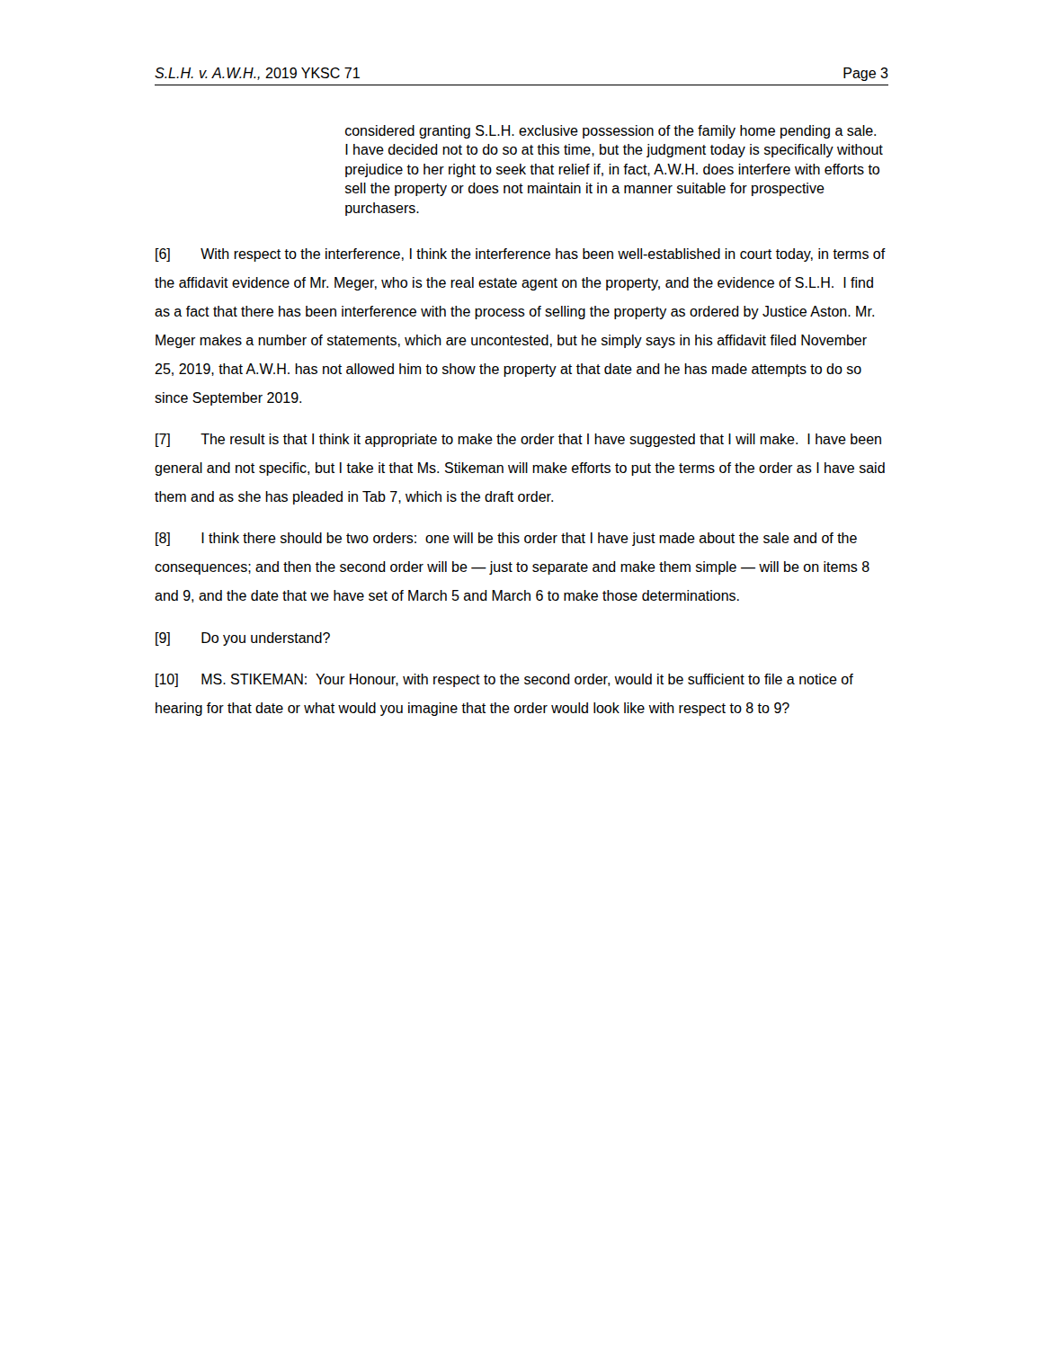S.L.H. v. A.W.H., 2019 YKSC 71 Page 3
considered granting S.L.H. exclusive possession of the family home pending a sale. I have decided not to do so at this time, but the judgment today is specifically without prejudice to her right to seek that relief if, in fact, A.W.H. does interfere with efforts to sell the property or does not maintain it in a manner suitable for prospective purchasers.
[6] With respect to the interference, I think the interference has been well-established in court today, in terms of the affidavit evidence of Mr. Meger, who is the real estate agent on the property, and the evidence of S.L.H. I find as a fact that there has been interference with the process of selling the property as ordered by Justice Aston. Mr. Meger makes a number of statements, which are uncontested, but he simply says in his affidavit filed November 25, 2019, that A.W.H. has not allowed him to show the property at that date and he has made attempts to do so since September 2019.
[7] The result is that I think it appropriate to make the order that I have suggested that I will make. I have been general and not specific, but I take it that Ms. Stikeman will make efforts to put the terms of the order as I have said them and as she has pleaded in Tab 7, which is the draft order.
[8] I think there should be two orders: one will be this order that I have just made about the sale and of the consequences; and then the second order will be — just to separate and make them simple — will be on items 8 and 9, and the date that we have set of March 5 and March 6 to make those determinations.
[9] Do you understand?
[10] MS. STIKEMAN: Your Honour, with respect to the second order, would it be sufficient to file a notice of hearing for that date or what would you imagine that the order would look like with respect to 8 to 9?